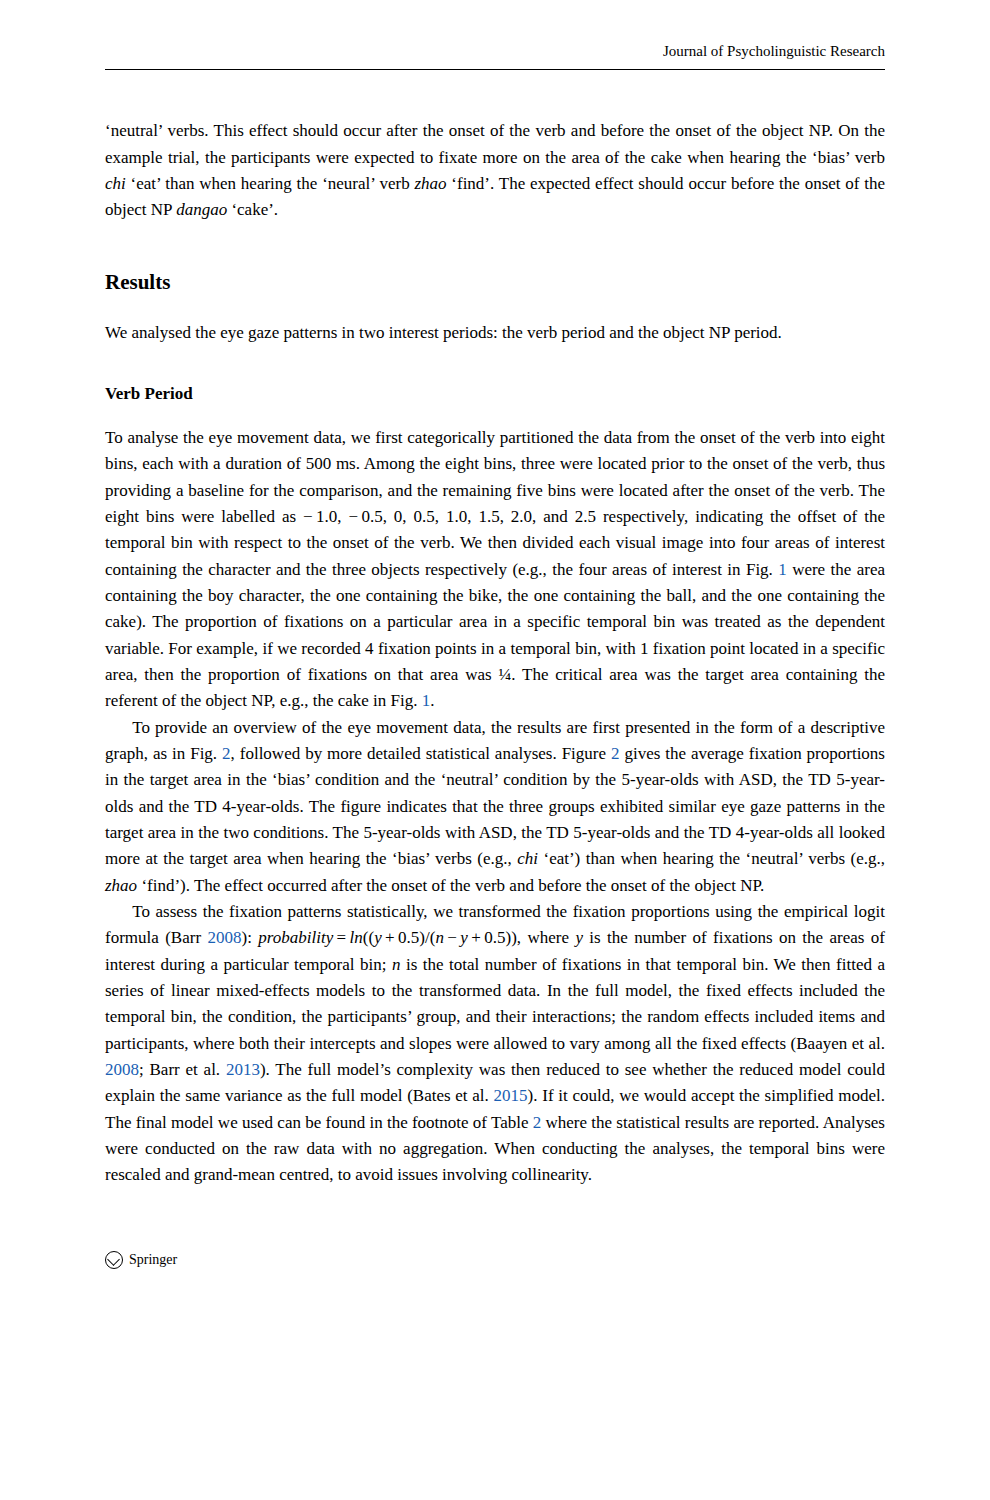Journal of Psycholinguistic Research
‘neutral’ verbs. This effect should occur after the onset of the verb and before the onset of the object NP. On the example trial, the participants were expected to fixate more on the area of the cake when hearing the ‘bias’ verb chi ‘eat’ than when hearing the ‘neural’ verb zhao ‘find’. The expected effect should occur before the onset of the object NP dangao ‘cake’.
Results
We analysed the eye gaze patterns in two interest periods: the verb period and the object NP period.
Verb Period
To analyse the eye movement data, we first categorically partitioned the data from the onset of the verb into eight bins, each with a duration of 500 ms. Among the eight bins, three were located prior to the onset of the verb, thus providing a baseline for the comparison, and the remaining five bins were located after the onset of the verb. The eight bins were labelled as − 1.0, − 0.5, 0, 0.5, 1.0, 1.5, 2.0, and 2.5 respectively, indicating the offset of the temporal bin with respect to the onset of the verb. We then divided each visual image into four areas of interest containing the character and the three objects respectively (e.g., the four areas of interest in Fig. 1 were the area containing the boy character, the one containing the bike, the one containing the ball, and the one containing the cake). The proportion of fixations on a particular area in a specific temporal bin was treated as the dependent variable. For example, if we recorded 4 fixation points in a temporal bin, with 1 fixation point located in a specific area, then the proportion of fixations on that area was ¼. The critical area was the target area containing the referent of the object NP, e.g., the cake in Fig. 1.
To provide an overview of the eye movement data, the results are first presented in the form of a descriptive graph, as in Fig. 2, followed by more detailed statistical analyses. Figure 2 gives the average fixation proportions in the target area in the ‘bias’ condition and the ‘neutral’ condition by the 5-year-olds with ASD, the TD 5-year-olds and the TD 4-year-olds. The figure indicates that the three groups exhibited similar eye gaze patterns in the target area in the two conditions. The 5-year-olds with ASD, the TD 5-year-olds and the TD 4-year-olds all looked more at the target area when hearing the ‘bias’ verbs (e.g., chi ‘eat’) than when hearing the ‘neutral’ verbs (e.g., zhao ‘find’). The effect occurred after the onset of the verb and before the onset of the object NP.
To assess the fixation patterns statistically, we transformed the fixation proportions using the empirical logit formula (Barr 2008): probability = ln((y + 0.5)/(n − y + 0.5)), where y is the number of fixations on the areas of interest during a particular temporal bin; n is the total number of fixations in that temporal bin. We then fitted a series of linear mixed-effects models to the transformed data. In the full model, the fixed effects included the temporal bin, the condition, the participants’ group, and their interactions; the random effects included items and participants, where both their intercepts and slopes were allowed to vary among all the fixed effects (Baayen et al. 2008; Barr et al. 2013). The full model’s complexity was then reduced to see whether the reduced model could explain the same variance as the full model (Bates et al. 2015). If it could, we would accept the simplified model. The final model we used can be found in the footnote of Table 2 where the statistical results are reported. Analyses were conducted on the raw data with no aggregation. When conducting the analyses, the temporal bins were rescaled and grand-mean centred, to avoid issues involving collinearity.
Springer